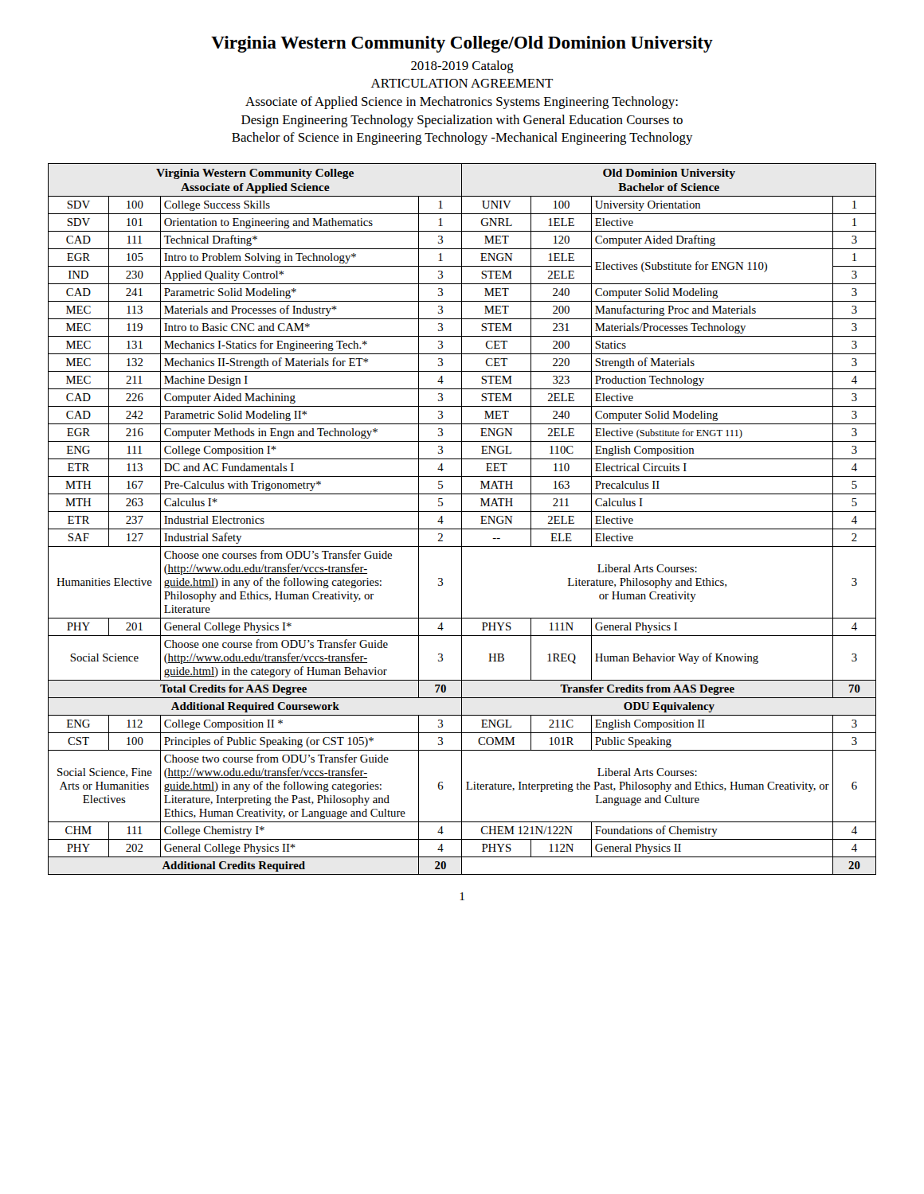Virginia Western Community College/Old Dominion University
2018-2019 Catalog
ARTICULATION AGREEMENT
Associate of Applied Science in Mechatronics Systems Engineering Technology:
Design Engineering Technology Specialization with General Education Courses to
Bachelor of Science in Engineering Technology -Mechanical Engineering Technology
| Virginia Western Community College Associate of Applied Science | Old Dominion University Bachel o r of Science |
| SDV | 100 | College Success Skills | 1 | UNIV | 100 | University Orientation | 1 |
| SDV | 101 | Orientation to Engineering and Mathematics | 1 | GNRL | 1ELE | Elective | 1 |
| CAD | 111 | Technical Drafting* | 3 | MET | 120 | Computer Aided Drafting | 3 |
| EGR | 105 | Intro to Problem Solving in Technology* | 1 | ENGN | 1ELE | Electives (Substitute for ENGN 110) | 1 |
| IND | 230 | Applied Quality Control* | 3 | STEM | 2ELE | 3 |
| CAD | 241 | Parametric Solid Modeling* | 3 | MET | 240 | Computer Solid Modeling | 3 |
| MEC | 113 | Materials and Processes of Industry* | 3 | MET | 200 | Manufacturing Proc and Materials | 3 |
| MEC | 119 | Intro to Basic CNC and CAM* | 3 | STEM | 231 | Materials/Processes Technology | 3 |
| MEC | 131 | Mechanics I-Statics for Engineering Tech.* | 3 | CET | 200 | Statics | 3 |
| MEC | 132 | Mechanics II-Strength of Materials for ET* | 3 | CET | 220 | Strength of Materials | 3 |
| MEC | 211 | Machine Design I | 4 | STEM | 323 | Production Technology | 4 |
| CAD | 226 | Computer Aided Machining | 3 | STEM | 2ELE | Elective | 3 |
| CAD | 242 | Parametric Solid Modeling II* | 3 | MET | 240 | Computer Solid Modeling | 3 |
| EGR | 216 | Computer Methods in Engn and Technology* | 3 | ENGN | 2ELE | Elective (Substitute for ENGT 111) | 3 |
| ENG | 111 | College Composition I* | 3 | ENGL | 110C | English Composition | 3 |
| ETR | 113 | DC and AC Fundamentals I | 4 | EET | 110 | Electrical Circuits I | 4 |
| MTH | 167 | Pre-Calculus with Trigonometry* | 5 | MATH | 163 | Precalculus II | 5 |
| MTH | 263 | Calculus I* | 5 | MATH | 211 | Calculus I | 5 |
| ETR | 237 | Industrial Electronics | 4 | ENGN | 2ELE | Elective | 4 |
| SAF | 127 | Industrial Safety | 2 | -- | ELE | Elective | 2 |
| Humanities Elective | Choose one courses from ODU’s Transfer Guide ( http://www.odu.edu/transfer/vccs-transfer-guide.html ) in any of the following categories: Philosophy and Ethics, Human Creativity, or Literature | 3 | Liberal Arts Courses: Literature, Philosophy and Ethics, or Human Creativity | 3 |
| PHY | 201 | General College Physics I* | 4 | PHYS | 111N | General Physics I | 4 |
| Social Science | Choose one course from ODU’s Transfer Guide ( http://www.odu.edu/transfer/vccs-transfer-guide.html ) in the category of Human Behavior | 3 | HB | 1REQ | Human Behavior Way of Knowing | 3 |
| Total Credits for AAS Degree | 70 | Transfer Credits from AAS Degree | 70 |
| Additional Required Coursework | ODU Equivalency |
| ENG | 112 | College Composition II * | 3 | ENGL | 211C | English Composition II | 3 |
| CST | 100 | Principles of Public Speaking (or CST 105)* | 3 | COMM | 101R | Public Speaking | 3 |
| Social Science, Fine Arts or Humanities Electives | Choose two course from ODU’s Transfer Guide ( http://www.odu.edu/transfer/vccs-transfer-guide.html ) in any of the following categories: Literature, Interpreting the Past, Philosophy and Ethics, Human Creativity, or Language and Culture | 6 | Liberal Arts Courses: Literature, Interpreting the Past, Philosophy and Ethics, Human Creativity, or Language and Culture | 6 |
| CHM | 111 | College Chemistry I* | 4 | CHEM 121N/122N | Foundations of Chemistry | 4 |
| PHY | 202 | General College Physics II* | 4 | PHYS | 112N | General Physics II | 4 |
| Additional Credits Required | 20 | | 20 |
1